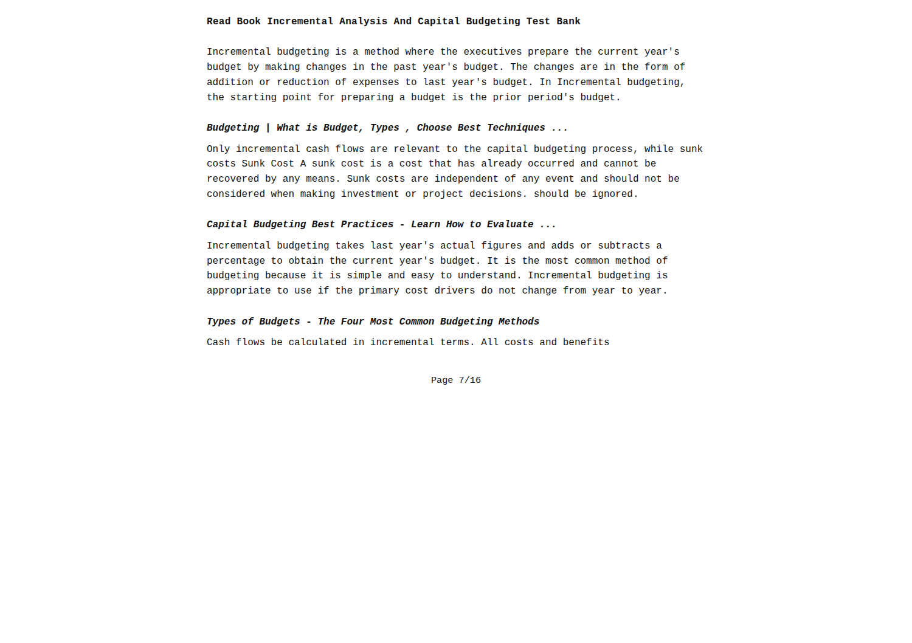Read Book Incremental Analysis And Capital Budgeting Test Bank
Incremental budgeting is a method where the executives prepare the current year's budget by making changes in the past year's budget. The changes are in the form of addition or reduction of expenses to last year's budget. In Incremental budgeting, the starting point for preparing a budget is the prior period's budget.
Budgeting | What is Budget, Types , Choose Best Techniques ...
Only incremental cash flows are relevant to the capital budgeting process, while sunk costs Sunk Cost A sunk cost is a cost that has already occurred and cannot be recovered by any means. Sunk costs are independent of any event and should not be considered when making investment or project decisions. should be ignored.
Capital Budgeting Best Practices - Learn How to Evaluate ...
Incremental budgeting takes last year's actual figures and adds or subtracts a percentage to obtain the current year's budget. It is the most common method of budgeting because it is simple and easy to understand. Incremental budgeting is appropriate to use if the primary cost drivers do not change from year to year.
Types of Budgets - The Four Most Common Budgeting Methods
Cash flows be calculated in incremental terms. All costs and benefits
Page 7/16